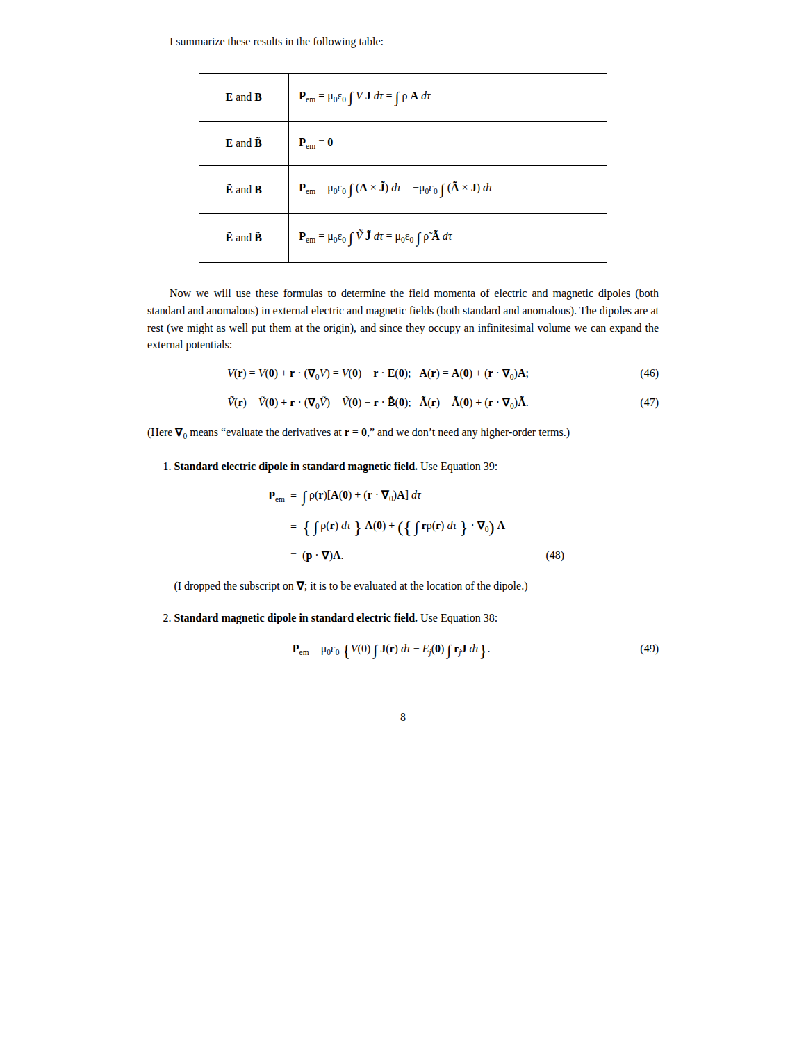I summarize these results in the following table:
| E and B | P em = μ 0 ε 0 ∫ V J dτ = ∫ ρ A dτ |
| E and B̃ | P em = 0 |
| Ẽ and B | P em = μ 0 ε 0 ∫ ( A × J̃ ) dτ = −μ 0 ε 0 ∫ ( Ã × J ) dτ |
| Ẽ and B̃ | P em = μ 0 ε 0 ∫ Ṽ J̃ dτ = μ 0 ε 0 ∫ ρ̃ Ã dτ |
Now we will use these formulas to determine the field momenta of electric and magnetic dipoles (both standard and anomalous) in external electric and magnetic fields (both standard and anomalous). The dipoles are at rest (we might as well put them at the origin), and since they occupy an infinitesimal volume we can expand the external potentials:
V(r) = V(0) + r · (∇0V) = V(0) − r · E(0); A(r) = A(0) + (r · ∇0)A;
(46)
Ṽ(r) = Ṽ(0) + r · (∇0Ṽ) = Ṽ(0) − r · B̃(0); Ã(r) = Ã(0) + (r · ∇0)Ã.
(47)
(Here ∇0 means “evaluate the derivatives at r = 0,” and we don’t need any higher-order terms.)
Standard electric dipole in standard magnetic field. Use Equation 39:
| P em | = | ∫ ρ( r )[ A ( 0 ) + ( r · ∇ 0 ) A ] dτ | |
| | = | { ∫ ρ( r ) dτ } A ( 0 ) + ( { ∫ r ρ( r ) dτ } · ∇ 0 ) A | |
| | = | ( p · ∇ ) A . | (48) |
(I dropped the subscript on ∇; it is to be evaluated at the location of the dipole.)
Standard magnetic dipole in standard electric field. Use Equation 38:
Pem = μ0ε0 {V(0) ∫ J(r) dτ − Ej(0) ∫ rjJ dτ}.
(49)
8